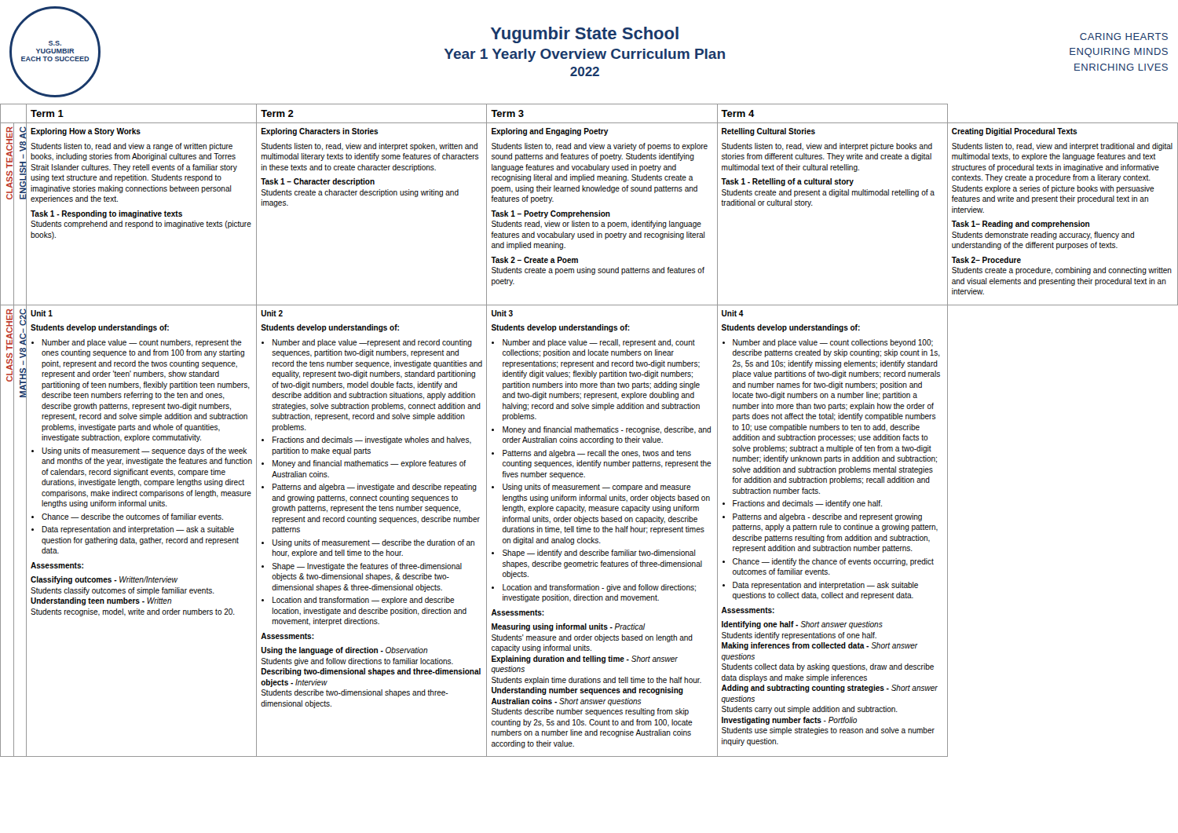S.S.
YUGUMBIR
EACH TO SUCCEED
Yugumbir State School
Year 1 Yearly Overview Curriculum Plan
2022
CARING HEARTS
ENQUIRING MINDS
ENRICHING LIVES
| | Term 1 | Term 2 | Term 3 | Term 4 |
| --- | --- | --- | --- | --- |
| CLASS TEACHER | ENGLISH – V8 AC | Exploring How a Story Works Students listen to, read and view a range of written picture books, including stories from Aboriginal cultures and Torres Strait Islander cultures. They retell events of a familiar story using text structure and repetition. Students respond to imaginative stories making connections between personal experiences and the text. Task 1 - Responding to imaginative texts Students comprehend and respond to imaginative texts (picture books). | Exploring Characters in Stories Students listen to, read, view and interpret spoken, written and multimodal literary texts to identify some features of characters in these texts and to create character descriptions. Task 1 – Character description Students create a character description using writing and images. | Exploring and Engaging Poetry Students listen to, read and view a variety of poems to explore sound patterns and features of poetry. Students identifying language features and vocabulary used in poetry and recognising literal and implied meaning. Students create a poem, using their learned knowledge of sound patterns and features of poetry. Task 1 – Poetry Comprehension Students read, view or listen to a poem, identifying language features and vocabulary used in poetry and recognising literal and implied meaning. Task 2 – Create a Poem Students create a poem using sound patterns and features of poetry. | Retelling Cultural Stories Students listen to, read, view and interpret picture books and stories from different cultures. They write and create a digital multimodal text of their cultural retelling. Task 1 - Retelling of a cultural story Students create and present a digital multimodal retelling of a traditional or cultural story. | Creating Digitial Procedural Texts Students listen to, read, view and interpret traditional and digital multimodal texts, to explore the language features and text structures of procedural texts in imaginative and informative contexts. They create a procedure from a literary context. Students explore a series of picture books with persuasive features and write and present their procedural text in an interview. Task 1– Reading and comprehension Students demonstrate reading accuracy, fluency and understanding of the different purposes of texts. Task 2– Procedure Students create a procedure, combining and connecting written and visual elements and presenting their procedural text in an interview. |
| CLASS TEACHER | MATHS – V8 AC– C2C | Unit 1 Students develop understandings of: Number and place value — count numbers, represent the ones counting sequence to and from 100 from any starting point, represent and record the twos counting sequence, represent and order 'teen' numbers, show standard partitioning of teen numbers, flexibly partition teen numbers, describe teen numbers referring to the ten and ones, describe growth patterns, represent two-digit numbers, represent, record and solve simple addition and subtraction problems, investigate parts and whole of quantities, investigate subtraction, explore commutativity. Using units of measurement — sequence days of the week and months of the year, investigate the features and function of calendars, record significant events, compare time durations, investigate length, compare lengths using direct comparisons, make indirect comparisons of length, measure lengths using uniform informal units. Chance — describe the outcomes of familiar events. Data representation and interpretation — ask a suitable question for gathering data, gather, record and represent data. Assessments: Classifying outcomes - Written/Interview Students classify outcomes of simple familiar events. Understanding teen numbers - Written Students recognise, model, write and order numbers to 20. | Unit 2 Students develop understandings of: Number and place value —represent and record counting sequences, partition two-digit numbers, represent and record the tens number sequence, investigate quantities and equality, represent two-digit numbers, standard partitioning of two-digit numbers, model double facts, identify and describe addition and subtraction situations, apply addition strategies, solve subtraction problems, connect addition and subtraction, represent, record and solve simple addition problems. Fractions and decimals — investigate wholes and halves, partition to make equal parts Money and financial mathematics — explore features of Australian coins. Patterns and algebra — investigate and describe repeating and growing patterns, connect counting sequences to growth patterns, represent the tens number sequence, represent and record counting sequences, describe number patterns Using units of measurement — describe the duration of an hour, explore and tell time to the hour. Shape — Investigate the features of three-dimensional objects & two-dimensional shapes, & describe two-dimensional shapes & three-dimensional objects. Location and transformation — explore and describe location, investigate and describe position, direction and movement, interpret directions. Assessments: Using the language of direction - Observation Students give and follow directions to familiar locations. Describing two-dimensional shapes and three-dimensional objects - Interview Students describe two-dimensional shapes and three-dimensional objects. | Unit 3 Students develop understandings of: Number and place value — recall, represent and, count collections; position and locate numbers on linear representations; represent and record two-digit numbers; identify digit values; flexibly partition two-digit numbers; partition numbers into more than two parts; adding single and two-digit numbers; represent, explore doubling and halving; record and solve simple addition and subtraction problems. Money and financial mathematics - recognise, describe, and order Australian coins according to their value. Patterns and algebra — recall the ones, twos and tens counting sequences, identify number patterns, represent the fives number sequence. Using units of measurement — compare and measure lengths using uniform informal units, order objects based on length, explore capacity, measure capacity using uniform informal units, order objects based on capacity, describe durations in time, tell time to the half hour; represent times on digital and analog clocks. Shape — identify and describe familiar two-dimensional shapes, describe geometric features of three-dimensional objects. Location and transformation - give and follow directions; investigate position, direction and movement. Assessments: Measuring using informal units - Practical Students' measure and order objects based on length and capacity using informal units. Explaining duration and telling time - Short answer questions Students explain time durations and tell time to the half hour. Understanding number sequences and recognising Australian coins - Short answer questions Students describe number sequences resulting from skip counting by 2s, 5s and 10s. Count to and from 100, locate numbers on a number line and recognise Australian coins according to their value. | Unit 4 Students develop understandings of: Number and place value — count collections beyond 100; describe patterns created by skip counting; skip count in 1s, 2s, 5s and 10s; identify missing elements; identify standard place value partitions of two-digit numbers; record numerals and number names for two-digit numbers; position and locate two-digit numbers on a number line; partition a number into more than two parts; explain how the order of parts does not affect the total; identify compatible numbers to 10; use compatible numbers to ten to add, describe addition and subtraction processes; use addition facts to solve problems; subtract a multiple of ten from a two-digit number; identify unknown parts in addition and subtraction; solve addition and subtraction problems mental strategies for addition and subtraction problems; recall addition and subtraction number facts. Fractions and decimals — identify one half. Patterns and algebra - describe and represent growing patterns, apply a pattern rule to continue a growing pattern, describe patterns resulting from addition and subtraction, represent addition and subtraction number patterns. Chance — identify the chance of events occurring, predict outcomes of familiar events. Data representation and interpretation — ask suitable questions to collect data, collect and represent data. Assessments: Identifying one half - Short answer questions Students identify representations of one half. Making inferences from collected data - Short answer questions Students collect data by asking questions, draw and describe data displays and make simple inferences Adding and subtracting counting strategies - Short answer questions Students carry out simple addition and subtraction. Investigating number facts - Portfolio Students use simple strategies to reason and solve a number inquiry question. |